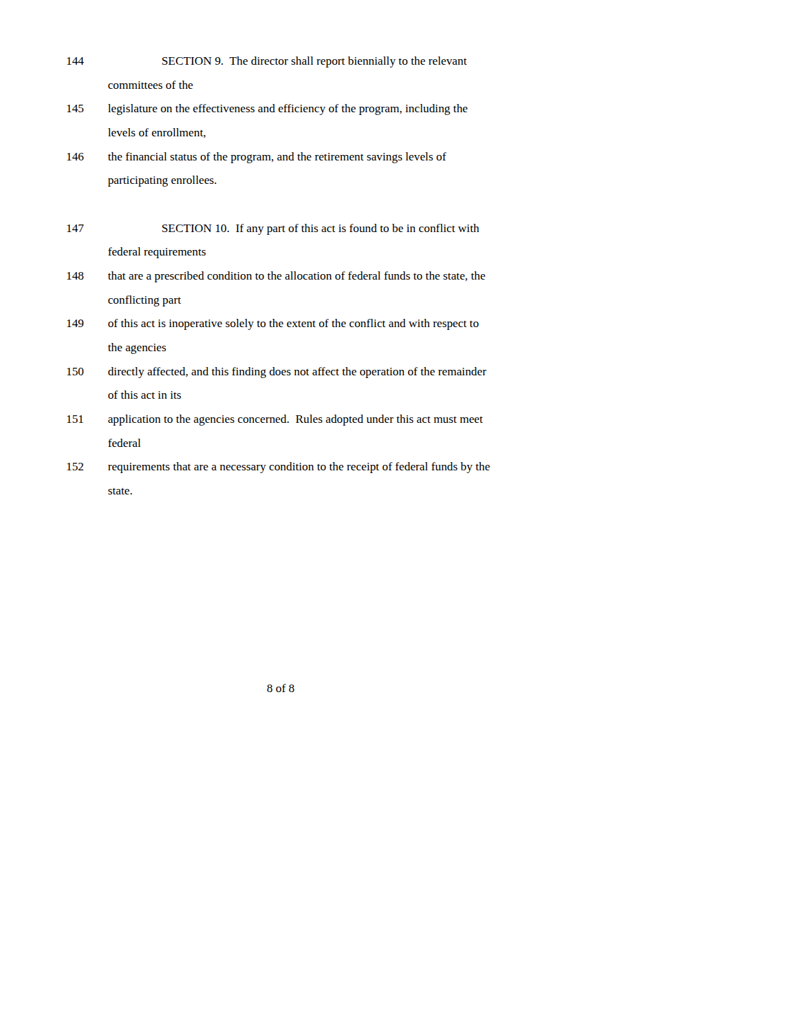144 SECTION 9. The director shall report biennially to the relevant committees of the
145 legislature on the effectiveness and efficiency of the program, including the levels of enrollment,
146 the financial status of the program, and the retirement savings levels of participating enrollees.
147 SECTION 10. If any part of this act is found to be in conflict with federal requirements
148 that are a prescribed condition to the allocation of federal funds to the state, the conflicting part
149 of this act is inoperative solely to the extent of the conflict and with respect to the agencies
150 directly affected, and this finding does not affect the operation of the remainder of this act in its
151 application to the agencies concerned. Rules adopted under this act must meet federal
152 requirements that are a necessary condition to the receipt of federal funds by the state.
8 of 8